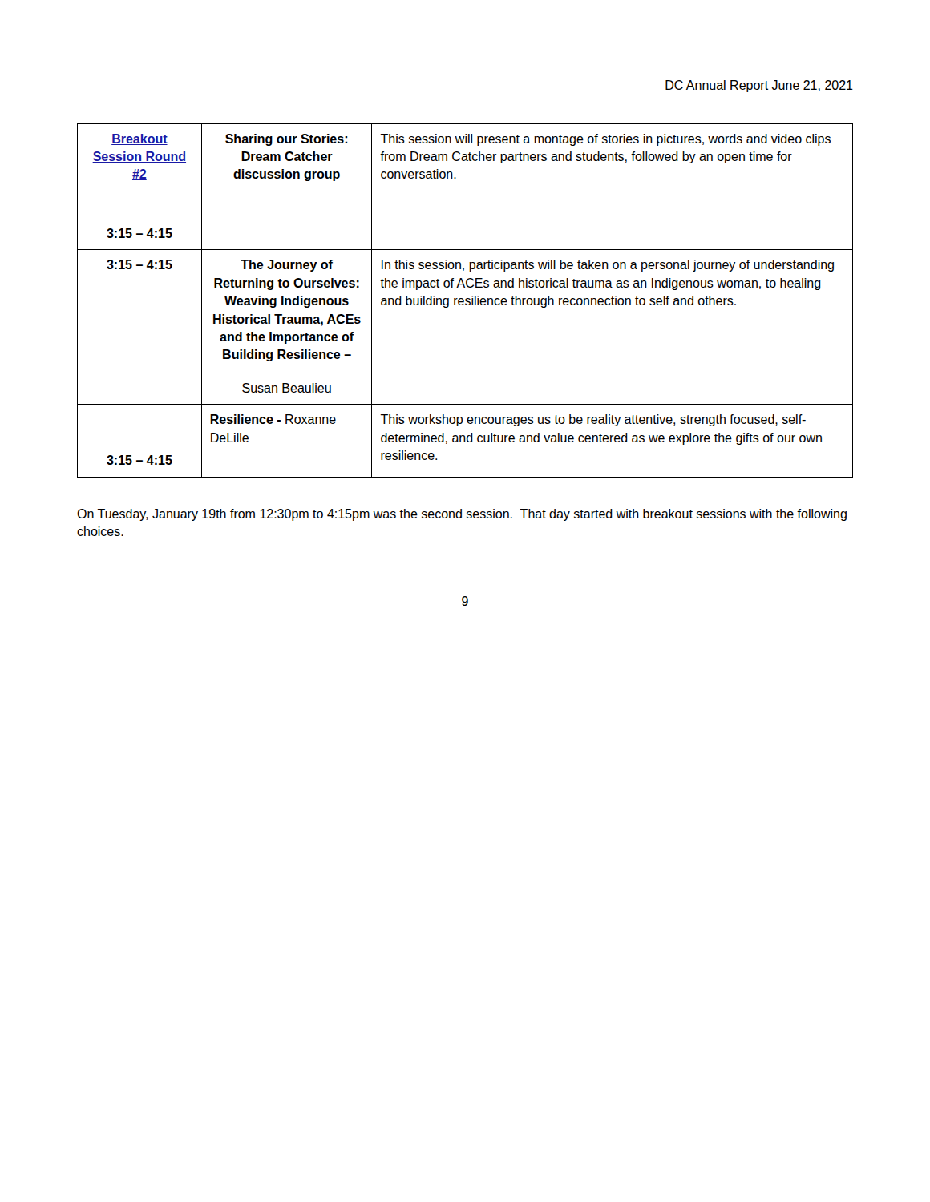DC Annual Report June 21, 2021
| Breakout Session Round #2 3:15 – 4:15 | Sharing our Stories: Dream Catcher discussion group | This session will present a montage of stories in pictures, words and video clips from Dream Catcher partners and students, followed by an open time for conversation. |
| 3:15 – 4:15 | The Journey of Returning to Ourselves: Weaving Indigenous Historical Trauma, ACEs and the Importance of Building Resilience – Susan Beaulieu | In this session, participants will be taken on a personal journey of understanding the impact of ACEs and historical trauma as an Indigenous woman, to healing and building resilience through reconnection to self and others. |
| 3:15 – 4:15 | Resilience - Roxanne DeLille | This workshop encourages us to be reality attentive, strength focused, self-determined, and culture and value centered as we explore the gifts of our own resilience. |
On Tuesday, January 19th from 12:30pm to 4:15pm was the second session. That day started with breakout sessions with the following choices.
9